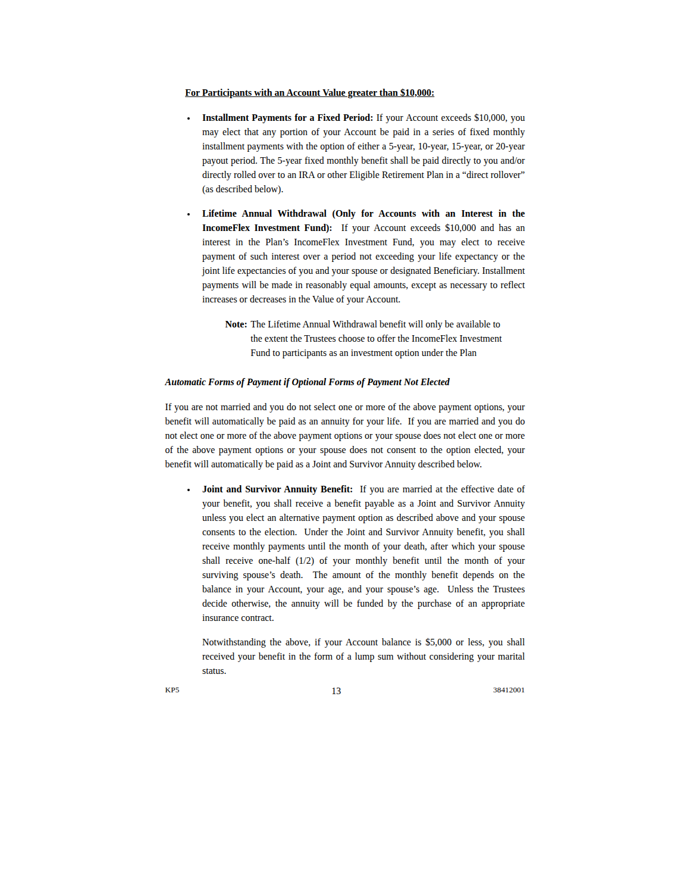For Participants with an Account Value greater than $10,000:
Installment Payments for a Fixed Period: If your Account exceeds $10,000, you may elect that any portion of your Account be paid in a series of fixed monthly installment payments with the option of either a 5-year, 10-year, 15-year, or 20-year payout period. The 5-year fixed monthly benefit shall be paid directly to you and/or directly rolled over to an IRA or other Eligible Retirement Plan in a “direct rollover” (as described below).
Lifetime Annual Withdrawal (Only for Accounts with an Interest in the IncomeFlex Investment Fund): If your Account exceeds $10,000 and has an interest in the Plan’s IncomeFlex Investment Fund, you may elect to receive payment of such interest over a period not exceeding your life expectancy or the joint life expectancies of you and your spouse or designated Beneficiary. Installment payments will be made in reasonably equal amounts, except as necessary to reflect increases or decreases in the Value of your Account.
Note: The Lifetime Annual Withdrawal benefit will only be available to
the extent the Trustees choose to offer the IncomeFlex Investment
Fund to participants as an investment option under the Plan
Automatic Forms of Payment if Optional Forms of Payment Not Elected
If you are not married and you do not select one or more of the above payment options, your benefit will automatically be paid as an annuity for your life. If you are married and you do not elect one or more of the above payment options or your spouse does not elect one or more of the above payment options or your spouse does not consent to the option elected, your benefit will automatically be paid as a Joint and Survivor Annuity described below.
Joint and Survivor Annuity Benefit: If you are married at the effective date of your benefit, you shall receive a benefit payable as a Joint and Survivor Annuity unless you elect an alternative payment option as described above and your spouse consents to the election. Under the Joint and Survivor Annuity benefit, you shall receive monthly payments until the month of your death, after which your spouse shall receive one-half (1/2) of your monthly benefit until the month of your surviving spouse’s death. The amount of the monthly benefit depends on the balance in your Account, your age, and your spouse’s age. Unless the Trustees decide otherwise, the annuity will be funded by the purchase of an appropriate insurance contract.
Notwithstanding the above, if your Account balance is $5,000 or less, you shall received your benefit in the form of a lump sum without considering your marital status.
KP5 38412001
13